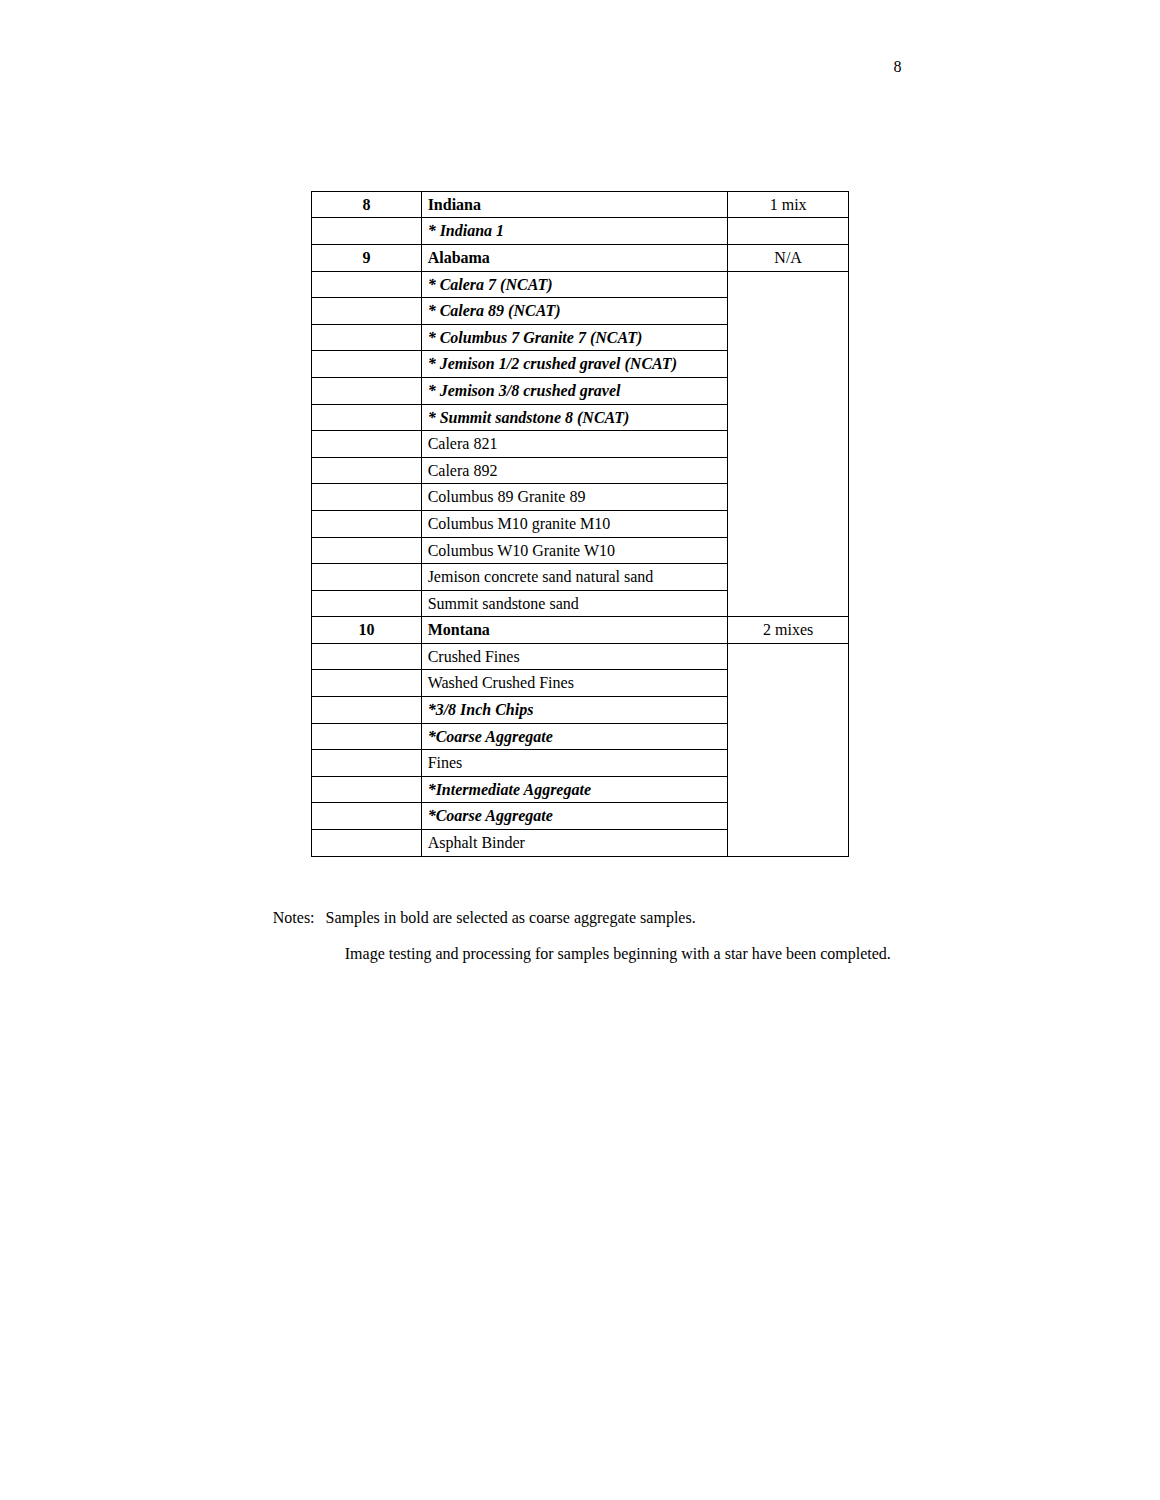8
| 8 | Indiana | 1 mix |
| | * Indiana 1 | |
| 9 | Alabama | N/A |
| | * Calera 7 (NCAT) | |
| | * Calera 89 (NCAT) |
| | * Columbus 7 Granite 7 (NCAT) |
| | * Jemison 1/2 crushed gravel (NCAT) |
| | * Jemison 3/8 crushed gravel |
| | * Summit sandstone 8 (NCAT) |
| | Calera 821 |
| | Calera 892 |
| | Columbus 89 Granite 89 |
| | Columbus M10 granite M10 |
| | Columbus W10 Granite W10 |
| | Jemison concrete sand natural sand |
| | Summit sandstone sand |
| 10 | Montana | 2 mixes |
| | Crushed Fines | |
| | Washed Crushed Fines |
| | *3/8 Inch Chips |
| | *Coarse Aggregate |
| | Fines |
| | *Intermediate Aggregate |
| | *Coarse Aggregate |
| | Asphalt Binder |
Notes: Samples in bold are selected as coarse aggregate samples.
Image testing and processing for samples beginning with a star have been completed.